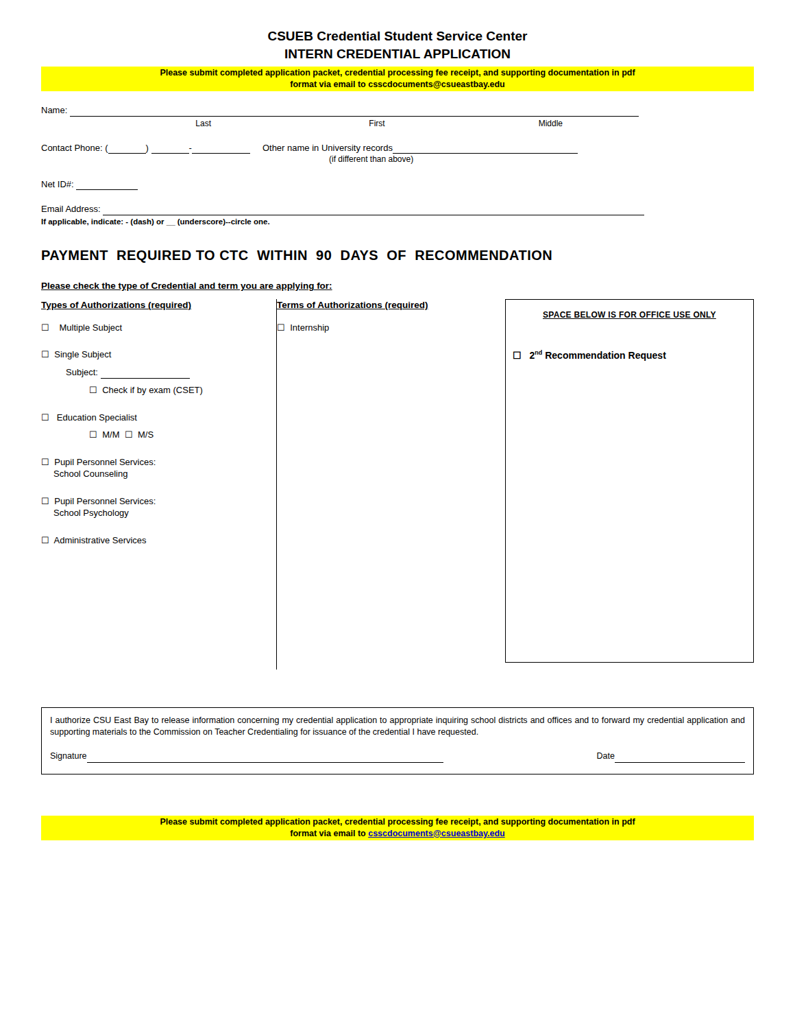CSUEB Credential Student Service Center
INTERN CREDENTIAL APPLICATION
Please submit completed application packet, credential processing fee receipt, and supporting documentation in pdf
format via email to csscdocuments@csueastbay.edu
Name:
Last First Middle
Contact Phone: ( ) - Other name in University records
(if different than above)
Net ID#:
Email Address:
If applicable, indicate: - (dash) or __ (underscore)--circle one.
PAYMENT REQUIRED TO CTC WITHIN 90 DAYS OF RECOMMENDATION
Please check the type of Credential and term you are applying for:
| Types of Authorizations (required) ☐ Multiple Subject ☐ Single Subject Subject: ☐ Check if by exam (CSET) ☐ Education Specialist ☐ M/M ☐ M/S ☐ Pupil Personnel Services: School Counseling ☐ Pupil Personnel Services: School Psychology ☐ Administrative Services | Terms of Authorizations (required) ☐ Internship | SPACE BELOW IS FOR OFFICE USE ONLY ☐ 2 nd Recommendation Request |
I authorize CSU East Bay to release information concerning my credential application to appropriate inquiring school districts and offices and to forward my credential application and supporting materials to the Commission on Teacher Credentialing for issuance of the credential I have requested.
Signature
Date
Please submit completed application packet, credential processing fee receipt, and supporting documentation in pdf
format via email to csscdocuments@csueastbay.edu